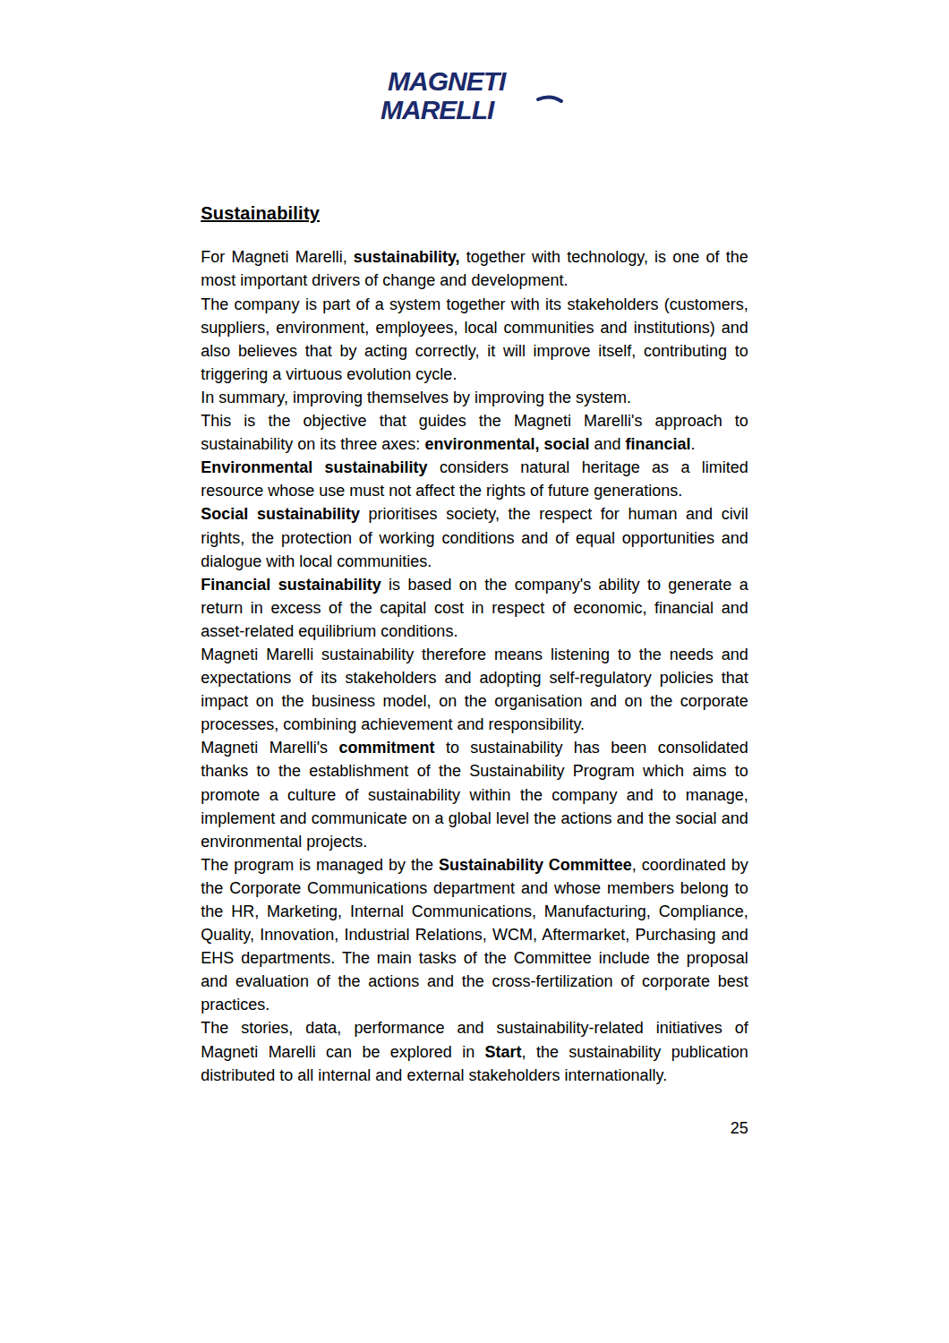MAGNETI MARELLI
Sustainability
For Magneti Marelli, sustainability, together with technology, is one of the most important drivers of change and development.
The company is part of a system together with its stakeholders (customers, suppliers, environment, employees, local communities and institutions) and also believes that by acting correctly, it will improve itself, contributing to triggering a virtuous evolution cycle.
In summary, improving themselves by improving the system.
This is the objective that guides the Magneti Marelli's approach to sustainability on its three axes: environmental, social and financial.
Environmental sustainability considers natural heritage as a limited resource whose use must not affect the rights of future generations.
Social sustainability prioritises society, the respect for human and civil rights, the protection of working conditions and of equal opportunities and dialogue with local communities.
Financial sustainability is based on the company's ability to generate a return in excess of the capital cost in respect of economic, financial and asset-related equilibrium conditions.
Magneti Marelli sustainability therefore means listening to the needs and expectations of its stakeholders and adopting self-regulatory policies that impact on the business model, on the organisation and on the corporate processes, combining achievement and responsibility.
Magneti Marelli's commitment to sustainability has been consolidated thanks to the establishment of the Sustainability Program which aims to promote a culture of sustainability within the company and to manage, implement and communicate on a global level the actions and the social and environmental projects.
The program is managed by the Sustainability Committee, coordinated by the Corporate Communications department and whose members belong to the HR, Marketing, Internal Communications, Manufacturing, Compliance, Quality, Innovation, Industrial Relations, WCM, Aftermarket, Purchasing and EHS departments. The main tasks of the Committee include the proposal and evaluation of the actions and the cross-fertilization of corporate best practices.
The stories, data, performance and sustainability-related initiatives of Magneti Marelli can be explored in Start, the sustainability publication distributed to all internal and external stakeholders internationally.
25